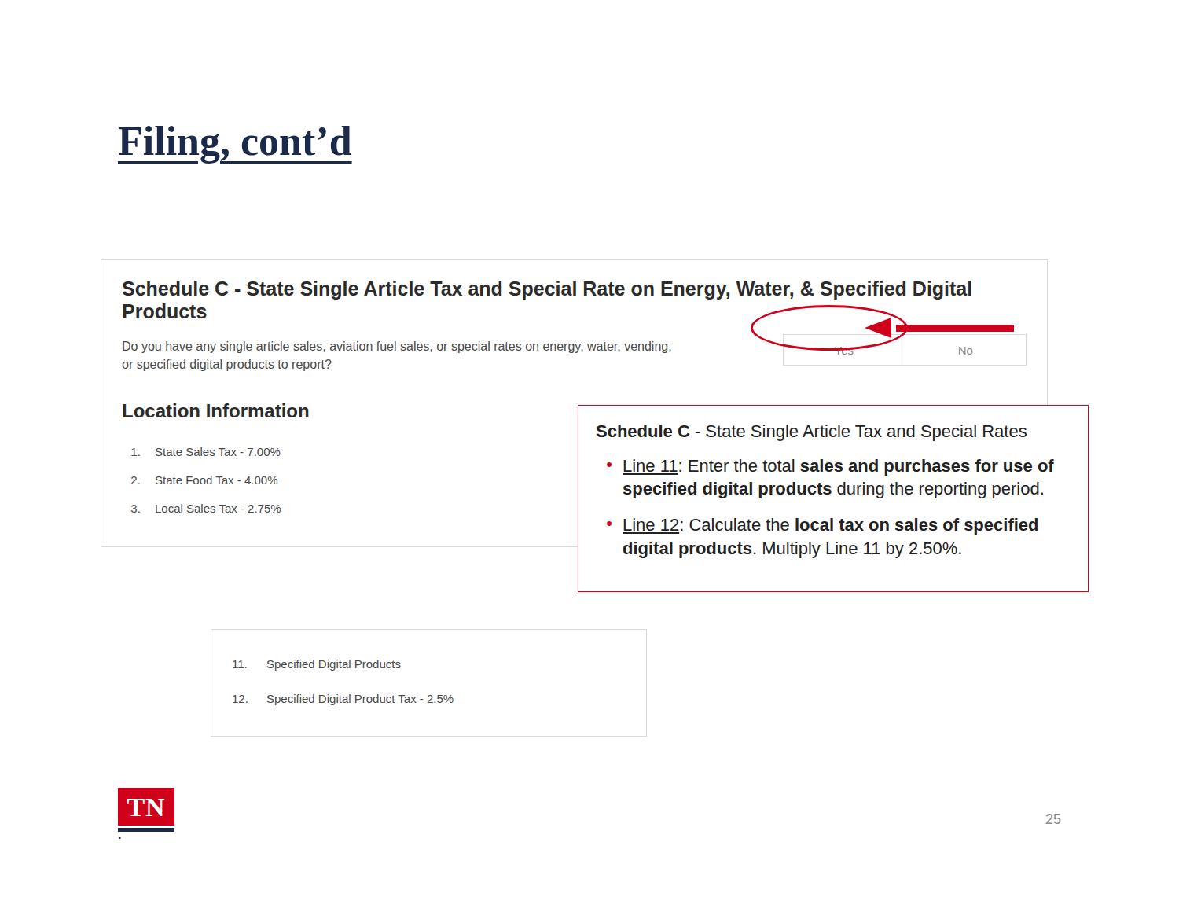Filing, cont’d
Schedule C - State Single Article Tax and Special Rate on Energy, Water, & Specified Digital Products
Do you have any single article sales, aviation fuel sales, or special rates on energy, water, vending, or specified digital products to report?
Yes
No
Location Information
State Sales Tax - 7.00%
State Food Tax - 4.00%
Local Sales Tax - 2.75%
Specified Digital Products
Specified Digital Product Tax - 2.5%
Schedule C - State Single Article Tax and Special Rates
• Line 11: Enter the total sales and purchases for use of specified digital products during the reporting period.
• Line 12: Calculate the local tax on sales of specified digital products. Multiply Line 11 by 2.50%.
TN
.
25